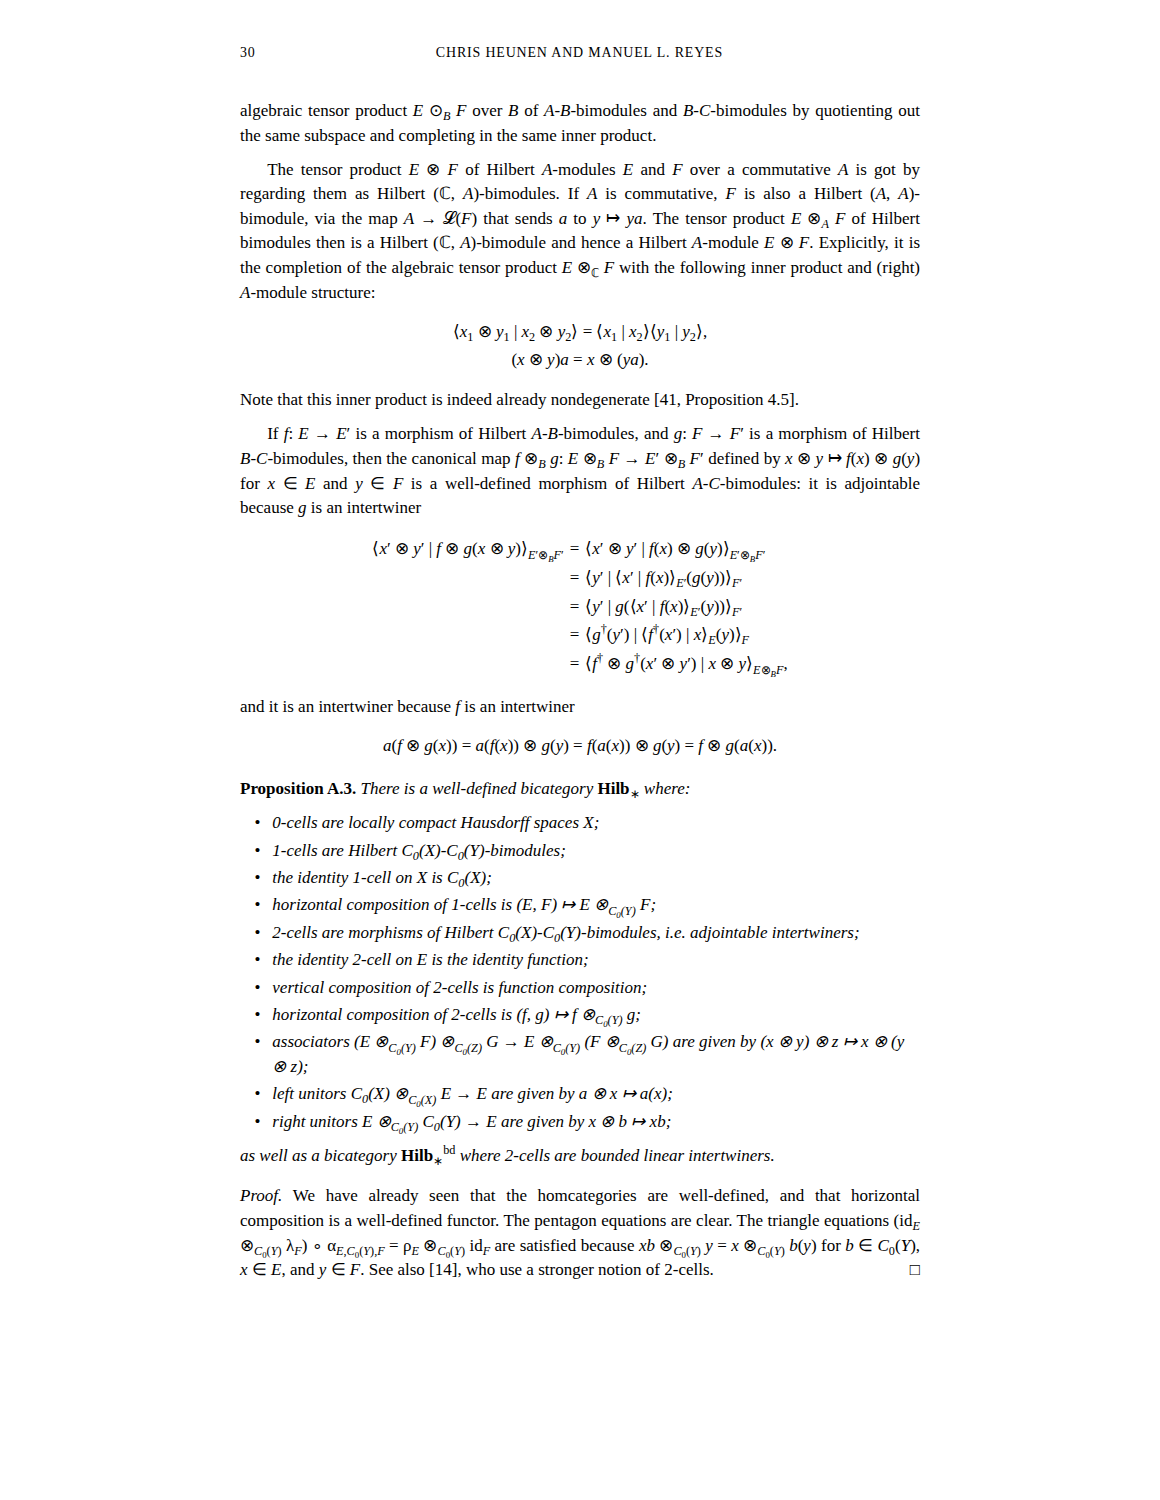30 Chris Heunen and Manuel L. Reyes
algebraic tensor product E ⊙B F over B of A-B-bimodules and B-C-bimodules by quotienting out the same subspace and completing in the same inner product.
The tensor product E ⊗ F of Hilbert A-modules E and F over a commutative A is got by regarding them as Hilbert (ℂ, A)-bimodules. If A is commutative, F is also a Hilbert (A, A)-bimodule, via the map A → 𝓛(F) that sends a to y ↦ ya. The tensor product E ⊗A F of Hilbert bimodules then is a Hilbert (ℂ, A)-bimodule and hence a Hilbert A-module E ⊗ F. Explicitly, it is the completion of the algebraic tensor product E ⊗ℂ F with the following inner product and (right) A-module structure:
⟨x1 ⊗ y1 | x2 ⊗ y2⟩ = ⟨x1 | x2⟩⟨y1 | y2⟩, (x ⊗ y)a = x ⊗ (ya).
Note that this inner product is indeed already nondegenerate [41, Proposition 4.5].
If f: E → E′ is a morphism of Hilbert A-B-bimodules, and g: F → F′ is a morphism of Hilbert B-C-bimodules, then the canonical map f ⊗B g: E ⊗B F → E′ ⊗B F′ defined by x ⊗ y ↦ f(x) ⊗ g(y) for x ∈ E and y ∈ F is a well-defined morphism of Hilbert A-C-bimodules: it is adjointable because g is an intertwiner
⟨x′ ⊗ y′ | f ⊗ g(x ⊗ y)⟩E′⊗BF′ = ⟨x′ ⊗ y′ | f(x) ⊗ g(y)⟩E′⊗BF′
= ⟨y′ | ⟨x′ | f(x)⟩E′(g(y))⟩F′
= ⟨y′ | g(⟨x′ | f(x)⟩E′(y))⟩F′
= ⟨g†(y′) | ⟨f†(x′) | x⟩E(y)⟩F
= ⟨f† ⊗ g†(x′ ⊗ y′) | x ⊗ y⟩E⊗BF,
and it is an intertwiner because f is an intertwiner
a(f ⊗ g(x)) = a(f(x)) ⊗ g(y) = f(a(x)) ⊗ g(y) = f ⊗ g(a(x)).
Proposition A.3. There is a well-defined bicategory Hilb∗ where:
0-cells are locally compact Hausdorff spaces X;
1-cells are Hilbert C0(X)-C0(Y)-bimodules;
the identity 1-cell on X is C0(X);
horizontal composition of 1-cells is (E, F) ↦ E ⊗C0(Y) F;
2-cells are morphisms of Hilbert C0(X)-C0(Y)-bimodules, i.e. adjointable intertwiners;
the identity 2-cell on E is the identity function;
vertical composition of 2-cells is function composition;
horizontal composition of 2-cells is (f, g) ↦ f ⊗C0(Y) g;
associators (E ⊗C0(Y) F) ⊗C0(Z) G → E ⊗C0(Y) (F ⊗C0(Z) G) are given by (x ⊗ y) ⊗ z ↦ x ⊗ (y ⊗ z);
left unitors C0(X) ⊗C0(X) E → E are given by a ⊗ x ↦ a(x);
right unitors E ⊗C0(Y) C0(Y) → E are given by x ⊗ b ↦ xb;
as well as a bicategory Hilb∗bd where 2-cells are bounded linear intertwiners.
Proof. We have already seen that the homcategories are well-defined, and that horizontal composition is a well-defined functor. The pentagon equations are clear. The triangle equations (idE ⊗C0(Y) λF) ∘ αE,C0(Y),F = ρE ⊗C0(Y) idF are satisfied because xb ⊗C0(Y) y = x ⊗C0(Y) b(y) for b ∈ C0(Y), x ∈ E, and y ∈ F. See also [14], who use a stronger notion of 2-cells. □